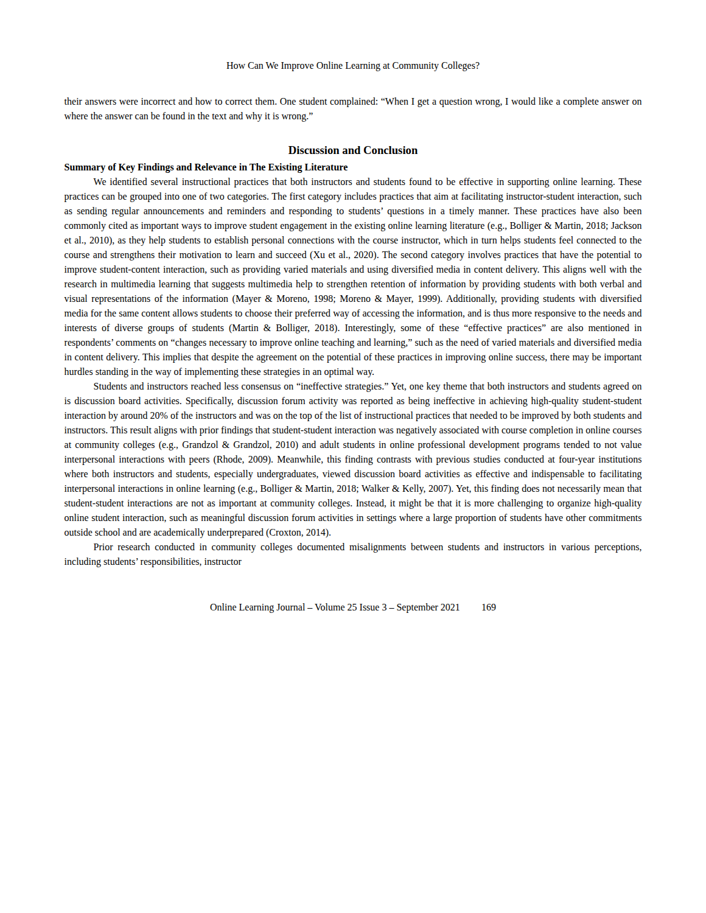How Can We Improve Online Learning at Community Colleges?
their answers were incorrect and how to correct them. One student complained: “When I get a question wrong, I would like a complete answer on where the answer can be found in the text and why it is wrong.”
Discussion and Conclusion
Summary of Key Findings and Relevance in The Existing Literature
We identified several instructional practices that both instructors and students found to be effective in supporting online learning. These practices can be grouped into one of two categories. The first category includes practices that aim at facilitating instructor-student interaction, such as sending regular announcements and reminders and responding to students’ questions in a timely manner. These practices have also been commonly cited as important ways to improve student engagement in the existing online learning literature (e.g., Bolliger & Martin, 2018; Jackson et al., 2010), as they help students to establish personal connections with the course instructor, which in turn helps students feel connected to the course and strengthens their motivation to learn and succeed (Xu et al., 2020). The second category involves practices that have the potential to improve student-content interaction, such as providing varied materials and using diversified media in content delivery. This aligns well with the research in multimedia learning that suggests multimedia help to strengthen retention of information by providing students with both verbal and visual representations of the information (Mayer & Moreno, 1998; Moreno & Mayer, 1999). Additionally, providing students with diversified media for the same content allows students to choose their preferred way of accessing the information, and is thus more responsive to the needs and interests of diverse groups of students (Martin & Bolliger, 2018). Interestingly, some of these “effective practices” are also mentioned in respondents’ comments on “changes necessary to improve online teaching and learning,” such as the need of varied materials and diversified media in content delivery. This implies that despite the agreement on the potential of these practices in improving online success, there may be important hurdles standing in the way of implementing these strategies in an optimal way.
Students and instructors reached less consensus on “ineffective strategies.” Yet, one key theme that both instructors and students agreed on is discussion board activities. Specifically, discussion forum activity was reported as being ineffective in achieving high-quality student-student interaction by around 20% of the instructors and was on the top of the list of instructional practices that needed to be improved by both students and instructors. This result aligns with prior findings that student-student interaction was negatively associated with course completion in online courses at community colleges (e.g., Grandzol & Grandzol, 2010) and adult students in online professional development programs tended to not value interpersonal interactions with peers (Rhode, 2009). Meanwhile, this finding contrasts with previous studies conducted at four-year institutions where both instructors and students, especially undergraduates, viewed discussion board activities as effective and indispensable to facilitating interpersonal interactions in online learning (e.g., Bolliger & Martin, 2018; Walker & Kelly, 2007). Yet, this finding does not necessarily mean that student-student interactions are not as important at community colleges. Instead, it might be that it is more challenging to organize high-quality online student interaction, such as meaningful discussion forum activities in settings where a large proportion of students have other commitments outside school and are academically underprepared (Croxton, 2014).
Prior research conducted in community colleges documented misalignments between students and instructors in various perceptions, including students’ responsibilities, instructor
Online Learning Journal – Volume 25 Issue 3 – September 2021169